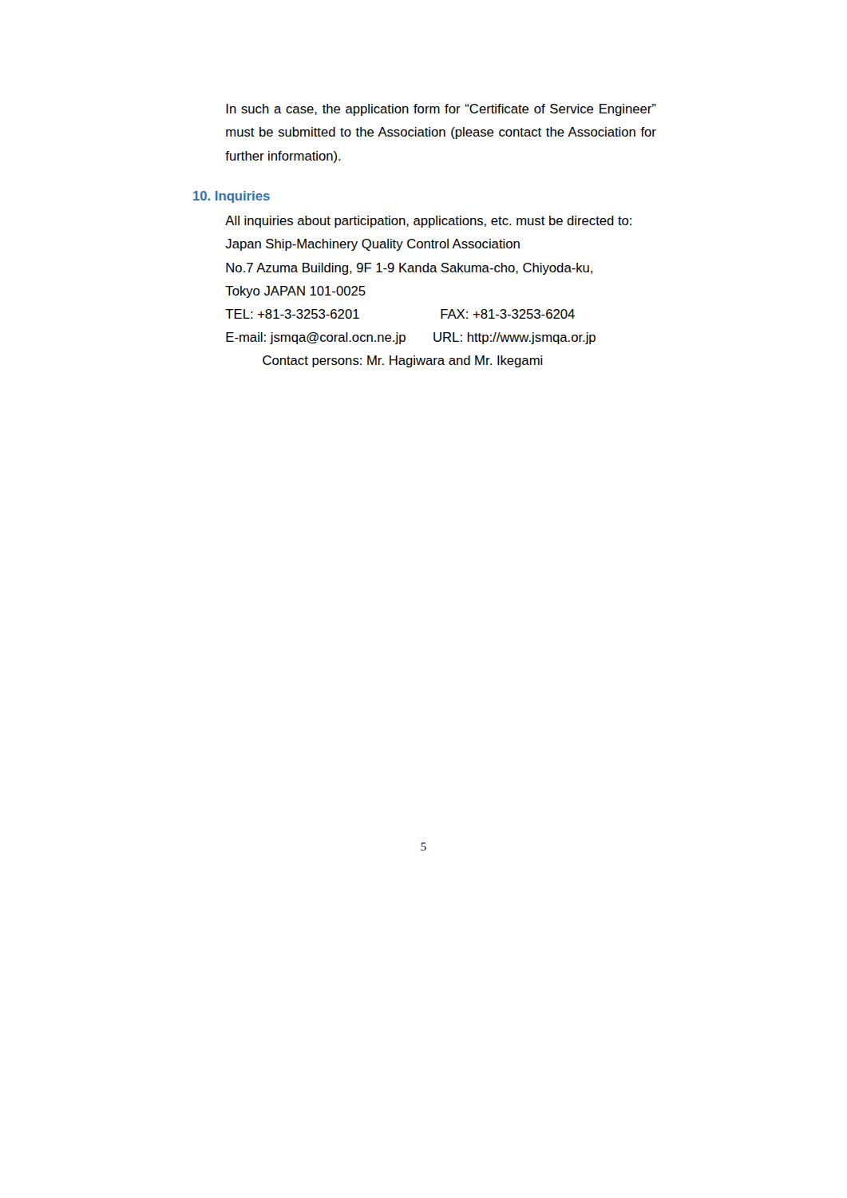In such a case, the application form for “Certificate of Service Engineer” must be submitted to the Association (please contact the Association for further information).
10. Inquiries
All inquiries about participation, applications, etc. must be directed to: Japan Ship-Machinery Quality Control Association No.7 Azuma Building, 9F 1-9 Kanda Sakuma-cho, Chiyoda-ku, Tokyo JAPAN 101-0025 TEL: +81-3-3253-6201FAX: +81-3-3253-6204 E-mail: jsmqa@coral.ocn.ne.jpURL: http://www.jsmqa.or.jp Contact persons: Mr. Hagiwara and Mr. Ikegami
5